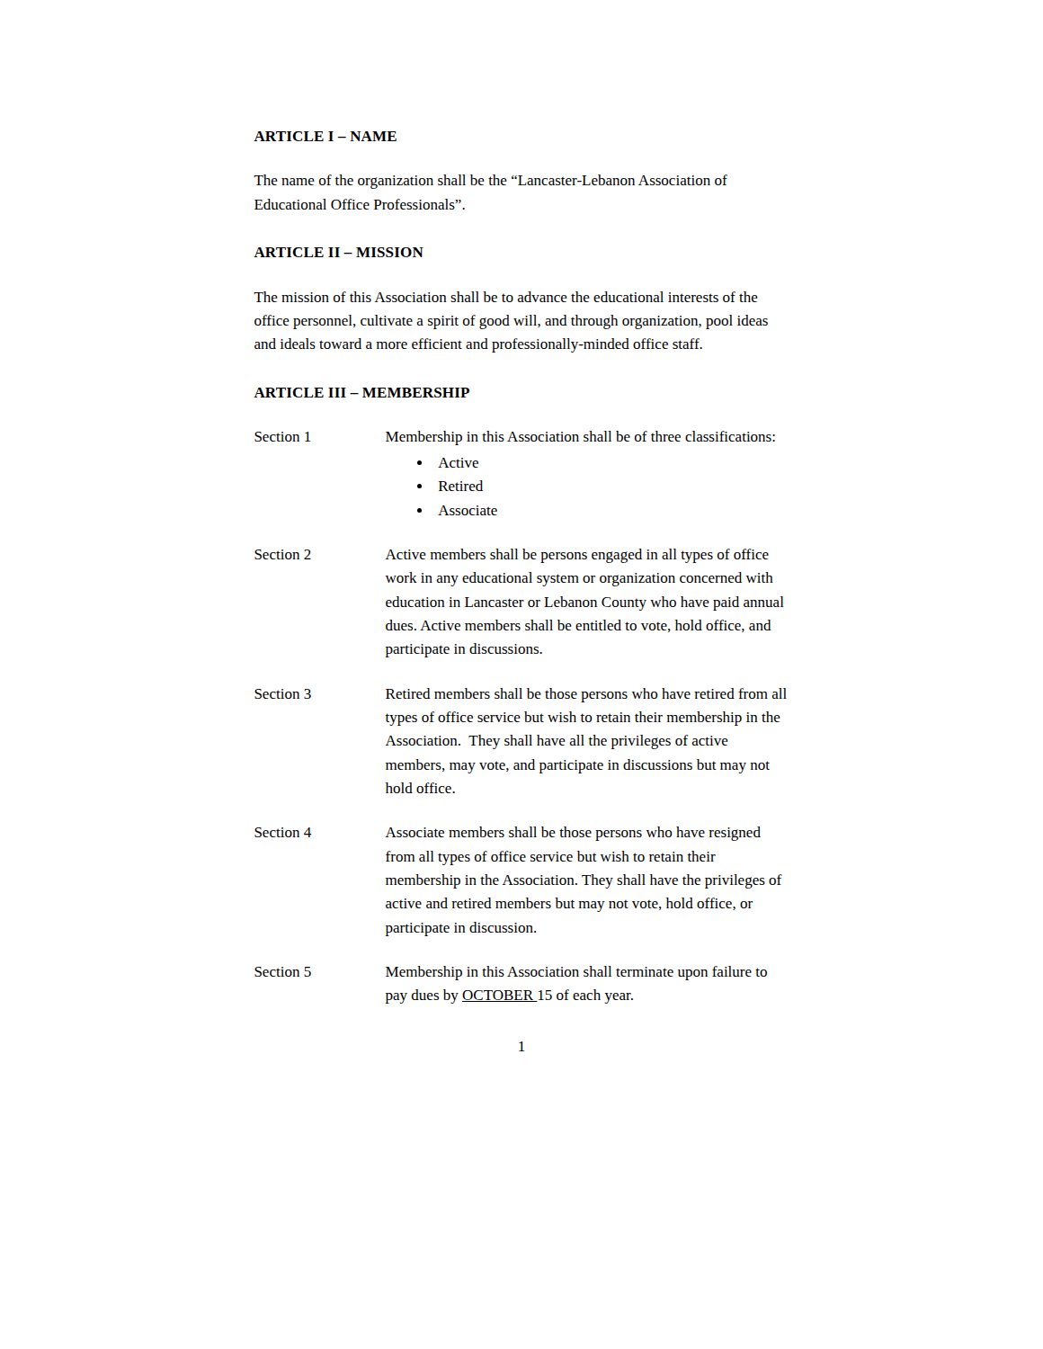ARTICLE I – NAME
The name of the organization shall be the “Lancaster-Lebanon Association of Educational Office Professionals”.
ARTICLE II – MISSION
The mission of this Association shall be to advance the educational interests of the office personnel, cultivate a spirit of good will, and through organization, pool ideas and ideals toward a more efficient and professionally-minded office staff.
ARTICLE III – MEMBERSHIP
Section 1
Membership in this Association shall be of three classifications:
Active
Retired
Associate
Section 2
Active members shall be persons engaged in all types of office work in any educational system or organization concerned with education in Lancaster or Lebanon County who have paid annual dues. Active members shall be entitled to vote, hold office, and participate in discussions.
Section 3
Retired members shall be those persons who have retired from all types of office service but wish to retain their membership in the Association. They shall have all the privileges of active members, may vote, and participate in discussions but may not hold office.
Section 4
Associate members shall be those persons who have resigned from all types of office service but wish to retain their membership in the Association. They shall have the privileges of active and retired members but may not vote, hold office, or participate in discussion.
Section 5
Membership in this Association shall terminate upon failure to pay dues by OCTOBER 15 of each year.
1